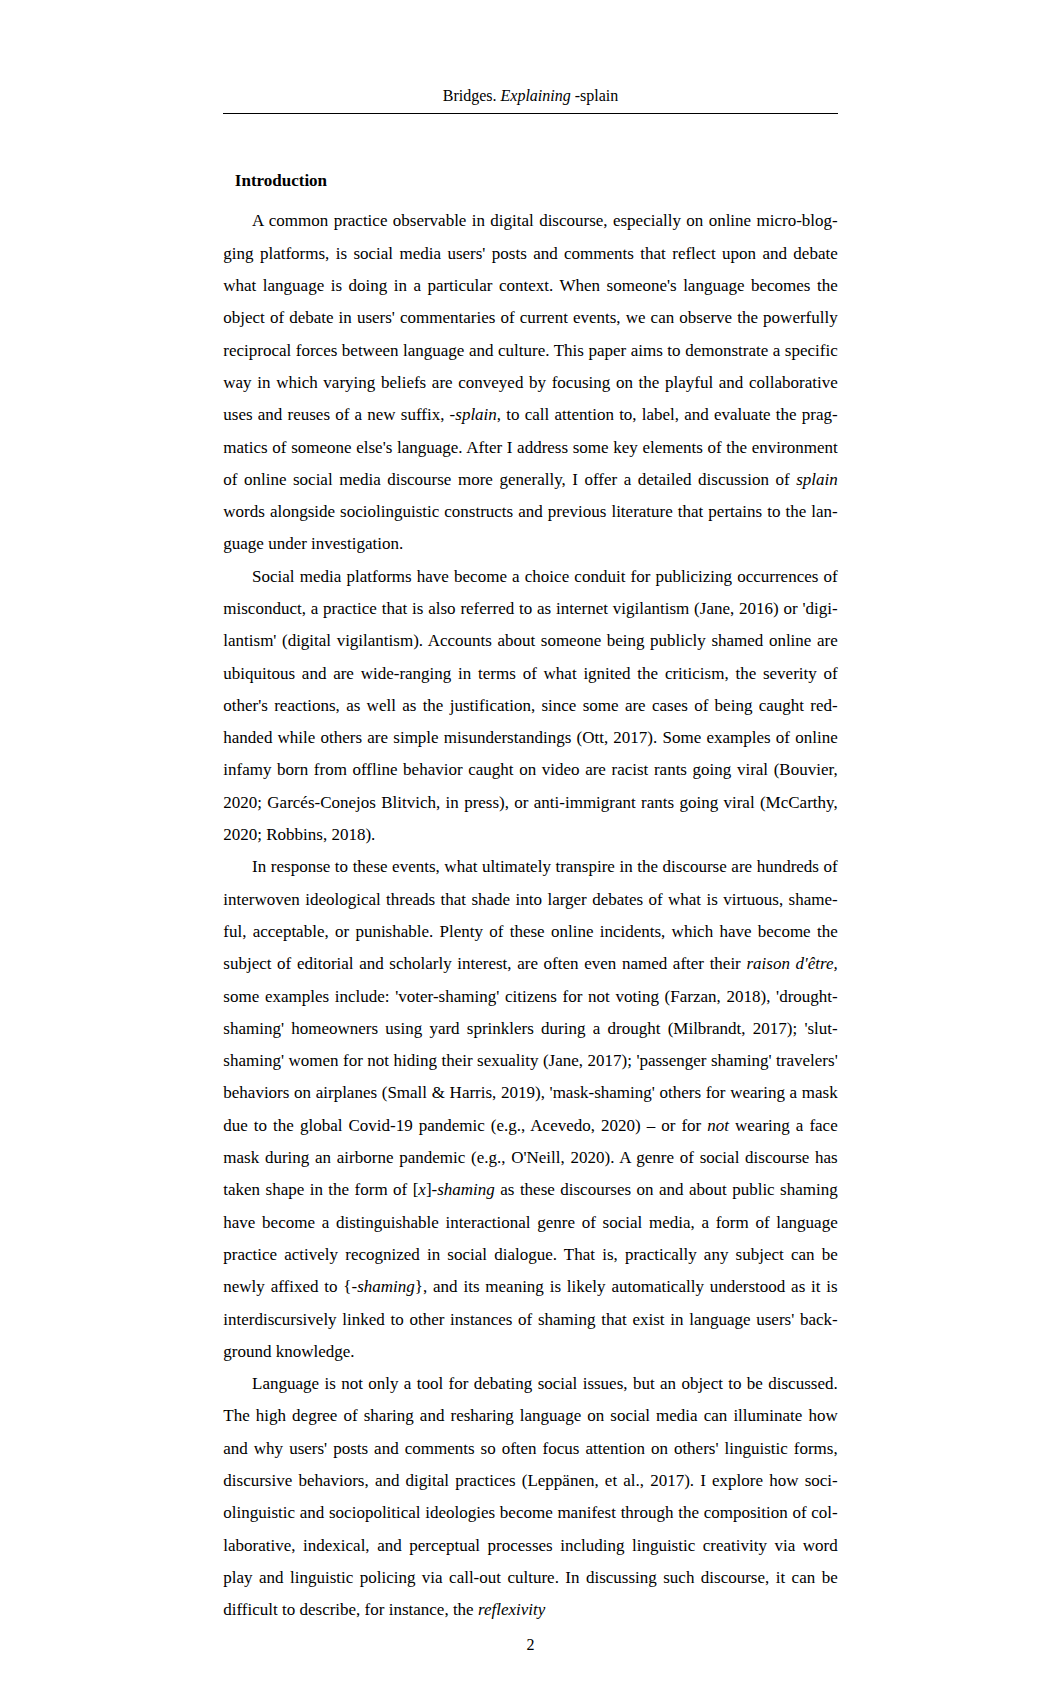Bridges. Explaining -splain
Introduction
A common practice observable in digital discourse, especially on online micro-blogging platforms, is social media users' posts and comments that reflect upon and debate what language is doing in a particular context. When someone's language becomes the object of debate in users' commentaries of current events, we can observe the powerfully reciprocal forces between language and culture. This paper aims to demonstrate a specific way in which varying beliefs are conveyed by focusing on the playful and collaborative uses and reuses of a new suffix, -splain, to call attention to, label, and evaluate the pragmatics of someone else's language. After I address some key elements of the environment of online social media discourse more generally, I offer a detailed discussion of splain words alongside sociolinguistic constructs and previous literature that pertains to the language under investigation.
Social media platforms have become a choice conduit for publicizing occurrences of misconduct, a practice that is also referred to as internet vigilantism (Jane, 2016) or 'digilantism' (digital vigilantism). Accounts about someone being publicly shamed online are ubiquitous and are wide-ranging in terms of what ignited the criticism, the severity of other's reactions, as well as the justification, since some are cases of being caught red-handed while others are simple misunderstandings (Ott, 2017). Some examples of online infamy born from offline behavior caught on video are racist rants going viral (Bouvier, 2020; Garcés-Conejos Blitvich, in press), or anti-immigrant rants going viral (McCarthy, 2020; Robbins, 2018).
In response to these events, what ultimately transpire in the discourse are hundreds of interwoven ideological threads that shade into larger debates of what is virtuous, shameful, acceptable, or punishable. Plenty of these online incidents, which have become the subject of editorial and scholarly interest, are often even named after their raison d'être, some examples include: 'voter-shaming' citizens for not voting (Farzan, 2018), 'drought-shaming' homeowners using yard sprinklers during a drought (Milbrandt, 2017); 'slut-shaming' women for not hiding their sexuality (Jane, 2017); 'passenger shaming' travelers' behaviors on airplanes (Small & Harris, 2019), 'mask-shaming' others for wearing a mask due to the global Covid-19 pandemic (e.g., Acevedo, 2020) – or for not wearing a face mask during an airborne pandemic (e.g., O'Neill, 2020). A genre of social discourse has taken shape in the form of [x]-shaming as these discourses on and about public shaming have become a distinguishable interactional genre of social media, a form of language practice actively recognized in social dialogue. That is, practically any subject can be newly affixed to {-shaming}, and its meaning is likely automatically understood as it is interdiscursively linked to other instances of shaming that exist in language users' background knowledge.
Language is not only a tool for debating social issues, but an object to be discussed. The high degree of sharing and resharing language on social media can illuminate how and why users' posts and comments so often focus attention on others' linguistic forms, discursive behaviors, and digital practices (Leppänen, et al., 2017). I explore how sociolinguistic and sociopolitical ideologies become manifest through the composition of collaborative, indexical, and perceptual processes including linguistic creativity via word play and linguistic policing via call-out culture. In discussing such discourse, it can be difficult to describe, for instance, the reflexivity
2